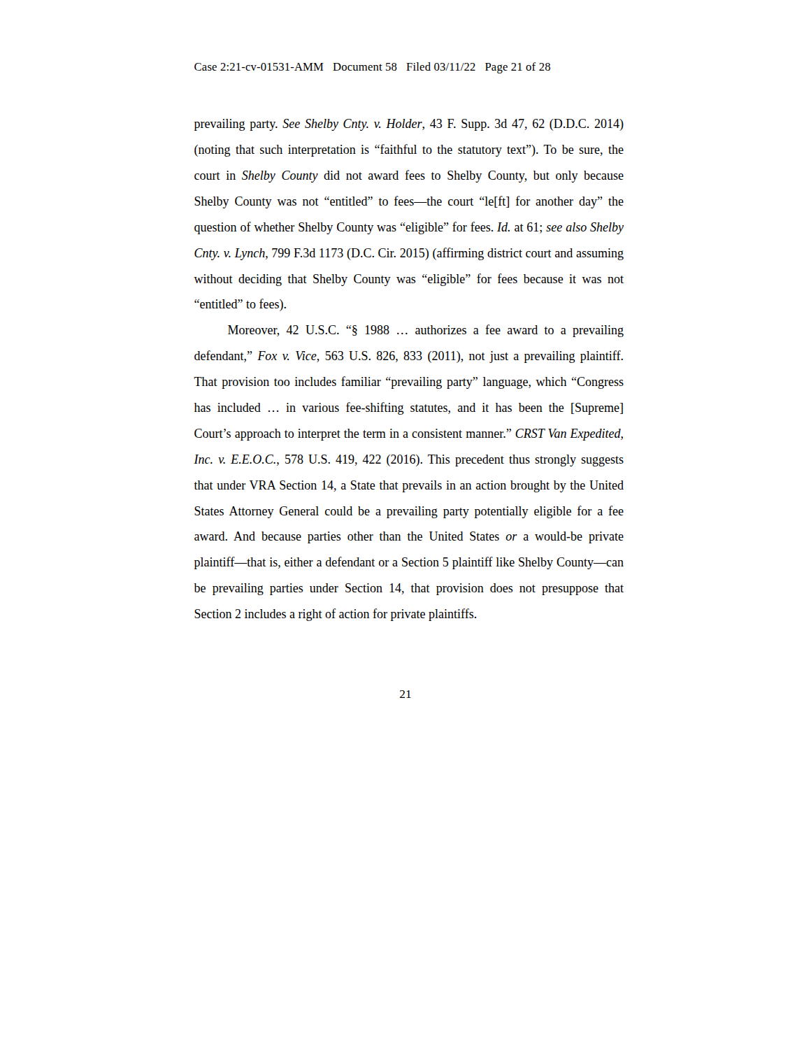Case 2:21-cv-01531-AMM Document 58 Filed 03/11/22 Page 21 of 28
prevailing party. See Shelby Cnty. v. Holder, 43 F. Supp. 3d 47, 62 (D.D.C. 2014) (noting that such interpretation is “faithful to the statutory text”). To be sure, the court in Shelby County did not award fees to Shelby County, but only because Shelby County was not “entitled” to fees—the court “le[ft] for another day” the question of whether Shelby County was “eligible” for fees. Id. at 61; see also Shelby Cnty. v. Lynch, 799 F.3d 1173 (D.C. Cir. 2015) (affirming district court and assuming without deciding that Shelby County was “eligible” for fees because it was not “entitled” to fees).
Moreover, 42 U.S.C. “§ 1988 … authorizes a fee award to a prevailing defendant,” Fox v. Vice, 563 U.S. 826, 833 (2011), not just a prevailing plaintiff. That provision too includes familiar “prevailing party” language, which “Congress has included … in various fee-shifting statutes, and it has been the [Supreme] Court’s approach to interpret the term in a consistent manner.” CRST Van Expedited, Inc. v. E.E.O.C., 578 U.S. 419, 422 (2016). This precedent thus strongly suggests that under VRA Section 14, a State that prevails in an action brought by the United States Attorney General could be a prevailing party potentially eligible for a fee award. And because parties other than the United States or a would-be private plaintiff—that is, either a defendant or a Section 5 plaintiff like Shelby County—can be prevailing parties under Section 14, that provision does not presuppose that Section 2 includes a right of action for private plaintiffs.
21